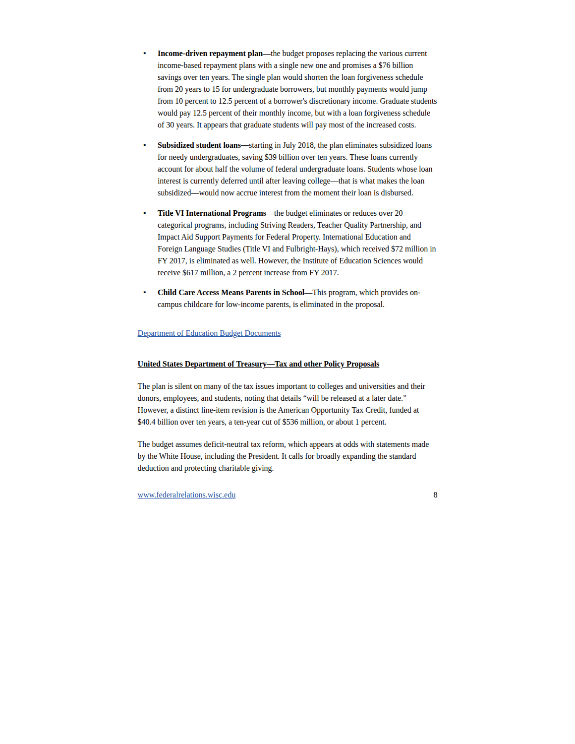Income-driven repayment plan—the budget proposes replacing the various current income-based repayment plans with a single new one and promises a $76 billion savings over ten years. The single plan would shorten the loan forgiveness schedule from 20 years to 15 for undergraduate borrowers, but monthly payments would jump from 10 percent to 12.5 percent of a borrower's discretionary income. Graduate students would pay 12.5 percent of their monthly income, but with a loan forgiveness schedule of 30 years. It appears that graduate students will pay most of the increased costs.
Subsidized student loans—starting in July 2018, the plan eliminates subsidized loans for needy undergraduates, saving $39 billion over ten years. These loans currently account for about half the volume of federal undergraduate loans. Students whose loan interest is currently deferred until after leaving college—that is what makes the loan subsidized—would now accrue interest from the moment their loan is disbursed.
Title VI International Programs—the budget eliminates or reduces over 20 categorical programs, including Striving Readers, Teacher Quality Partnership, and Impact Aid Support Payments for Federal Property. International Education and Foreign Language Studies (Title VI and Fulbright-Hays), which received $72 million in FY 2017, is eliminated as well. However, the Institute of Education Sciences would receive $617 million, a 2 percent increase from FY 2017.
Child Care Access Means Parents in School—This program, which provides on-campus childcare for low-income parents, is eliminated in the proposal.
Department of Education Budget Documents
United States Department of Treasury—Tax and other Policy Proposals
The plan is silent on many of the tax issues important to colleges and universities and their donors, employees, and students, noting that details “will be released at a later date.” However, a distinct line-item revision is the American Opportunity Tax Credit, funded at $40.4 billion over ten years, a ten-year cut of $536 million, or about 1 percent.
The budget assumes deficit-neutral tax reform, which appears at odds with statements made by the White House, including the President. It calls for broadly expanding the standard deduction and protecting charitable giving.
www.federalrelations.wisc.edu 8